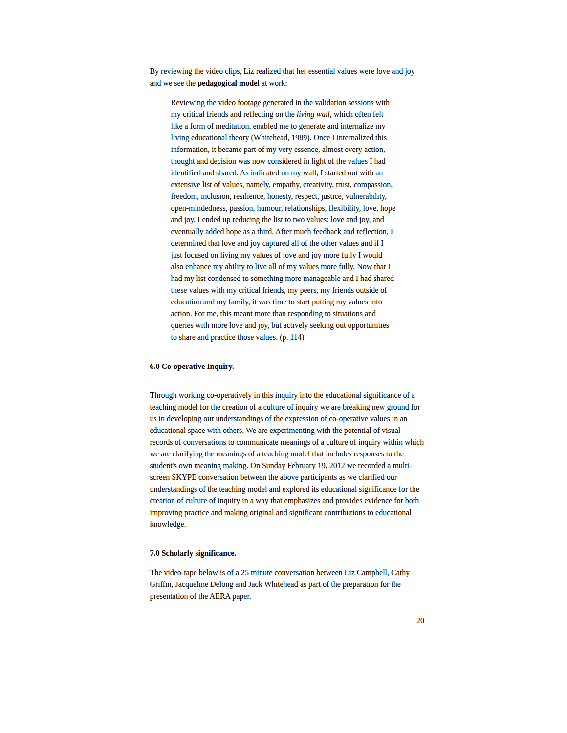By reviewing the video clips, Liz realized that her essential values were love and joy and we see the pedagogical model at work:
Reviewing the video footage generated in the validation sessions with my critical friends and reflecting on the living wall, which often felt like a form of meditation, enabled me to generate and internalize my living educational theory (Whitehead, 1989). Once I internalized this information, it became part of my very essence, almost every action, thought and decision was now considered in light of the values I had identified and shared. As indicated on my wall, I started out with an extensive list of values, namely, empathy, creativity, trust, compassion, freedom, inclusion, resilience, honesty, respect, justice, vulnerability, open-mindedness, passion, humour, relationships, flexibility, love, hope and joy. I ended up reducing the list to two values: love and joy, and eventually added hope as a third. After much feedback and reflection, I determined that love and joy captured all of the other values and if I just focused on living my values of love and joy more fully I would also enhance my ability to live all of my values more fully. Now that I had my list condensed to something more manageable and I had shared these values with my critical friends, my peers, my friends outside of education and my family, it was time to start putting my values into action. For me, this meant more than responding to situations and queries with more love and joy, but actively seeking out opportunities to share and practice those values. (p. 114)
6.0 Co-operative Inquiry.
Through working co-operatively in this inquiry into the educational significance of a teaching model for the creation of a culture of inquiry we are breaking new ground for us in developing our understandings of the expression of co-operative values in an educational space with others. We are experimenting with the potential of visual records of conversations to communicate meanings of a culture of inquiry within which we are clarifying the meanings of a teaching model that includes responses to the student's own meaning making. On Sunday February 19, 2012 we recorded a multi-screen SKYPE conversation between the above participants as we clarified our understandings of the teaching model and explored its educational significance for the creation of culture of inquiry in a way that emphasizes and provides evidence for both improving practice and making original and significant contributions to educational knowledge.
7.0 Scholarly significance.
The video-tape below is of a 25 minute conversation between Liz Campbell, Cathy Griffin, Jacqueline Delong and Jack Whitehead as part of the preparation for the presentation of the AERA paper.
20